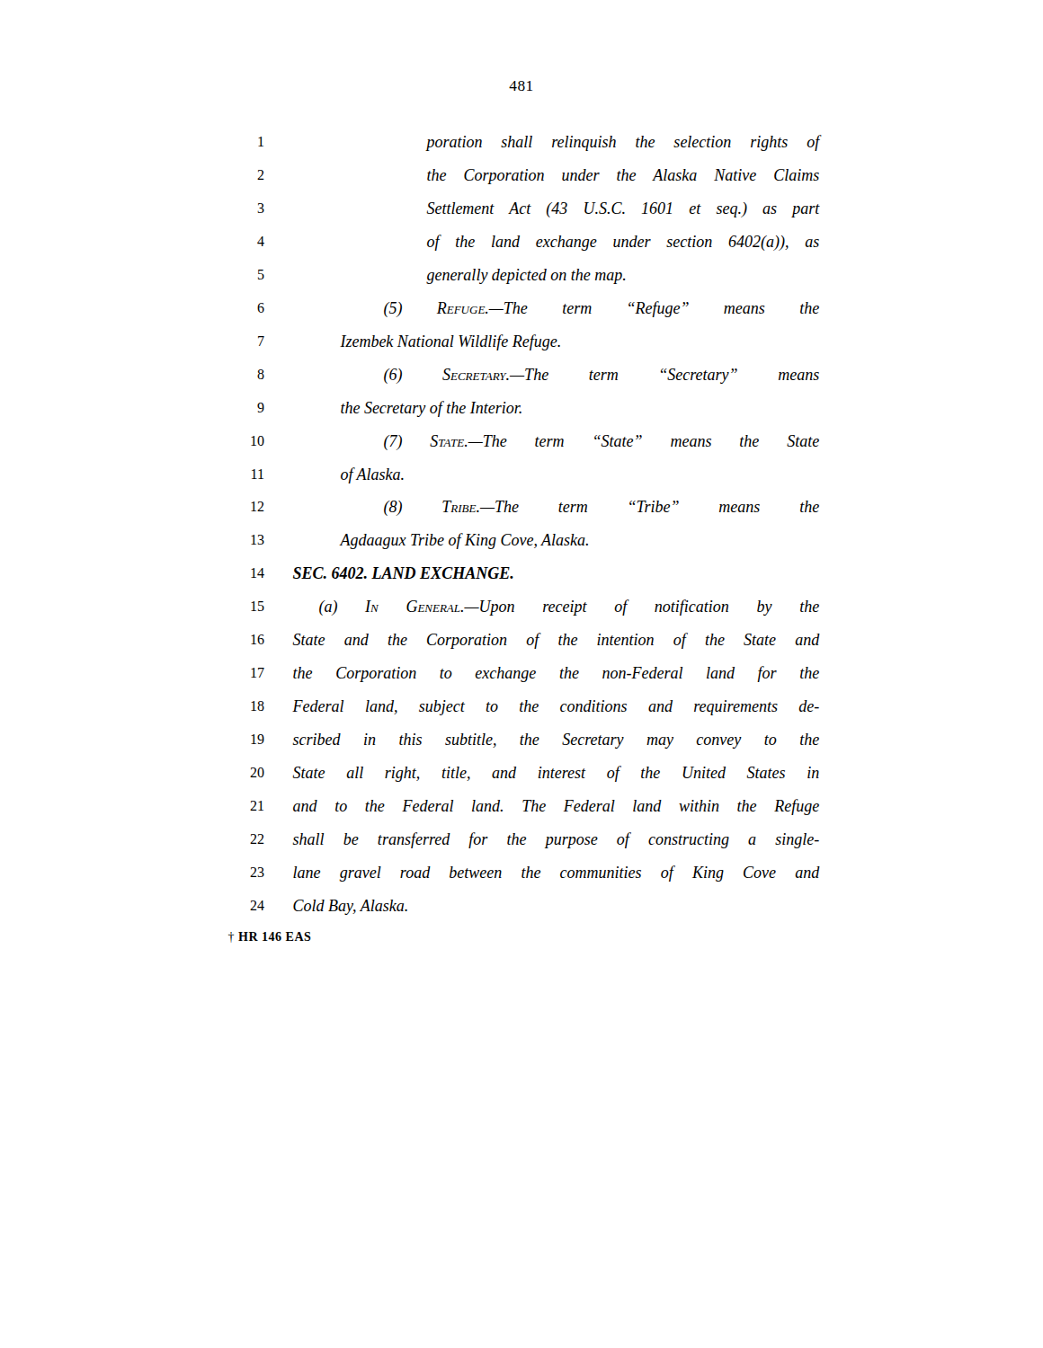481
poration shall relinquish the selection rights of
the Corporation under the Alaska Native Claims
Settlement Act (43 U.S.C. 1601 et seq.) as part
of the land exchange under section 6402(a)), as
generally depicted on the map.
(5) Refuge.—The term “Refuge” means the
Izembek National Wildlife Refuge.
(6) Secretary.—The term “Secretary” means
the Secretary of the Interior.
(7) State.—The term “State” means the State
of Alaska.
(8) Tribe.—The term “Tribe” means the
Agdaagux Tribe of King Cove, Alaska.
SEC. 6402. LAND EXCHANGE.
(a) In General.—Upon receipt of notification by the
State and the Corporation of the intention of the State and
the Corporation to exchange the non-Federal land for the
Federal land, subject to the conditions and requirements de-
scribed in this subtitle, the Secretary may convey to the
State all right, title, and interest of the United States in
and to the Federal land. The Federal land within the Refuge
shall be transferred for the purpose of constructing a single-
lane gravel road between the communities of King Cove and
Cold Bay, Alaska.
† HR 146 EAS